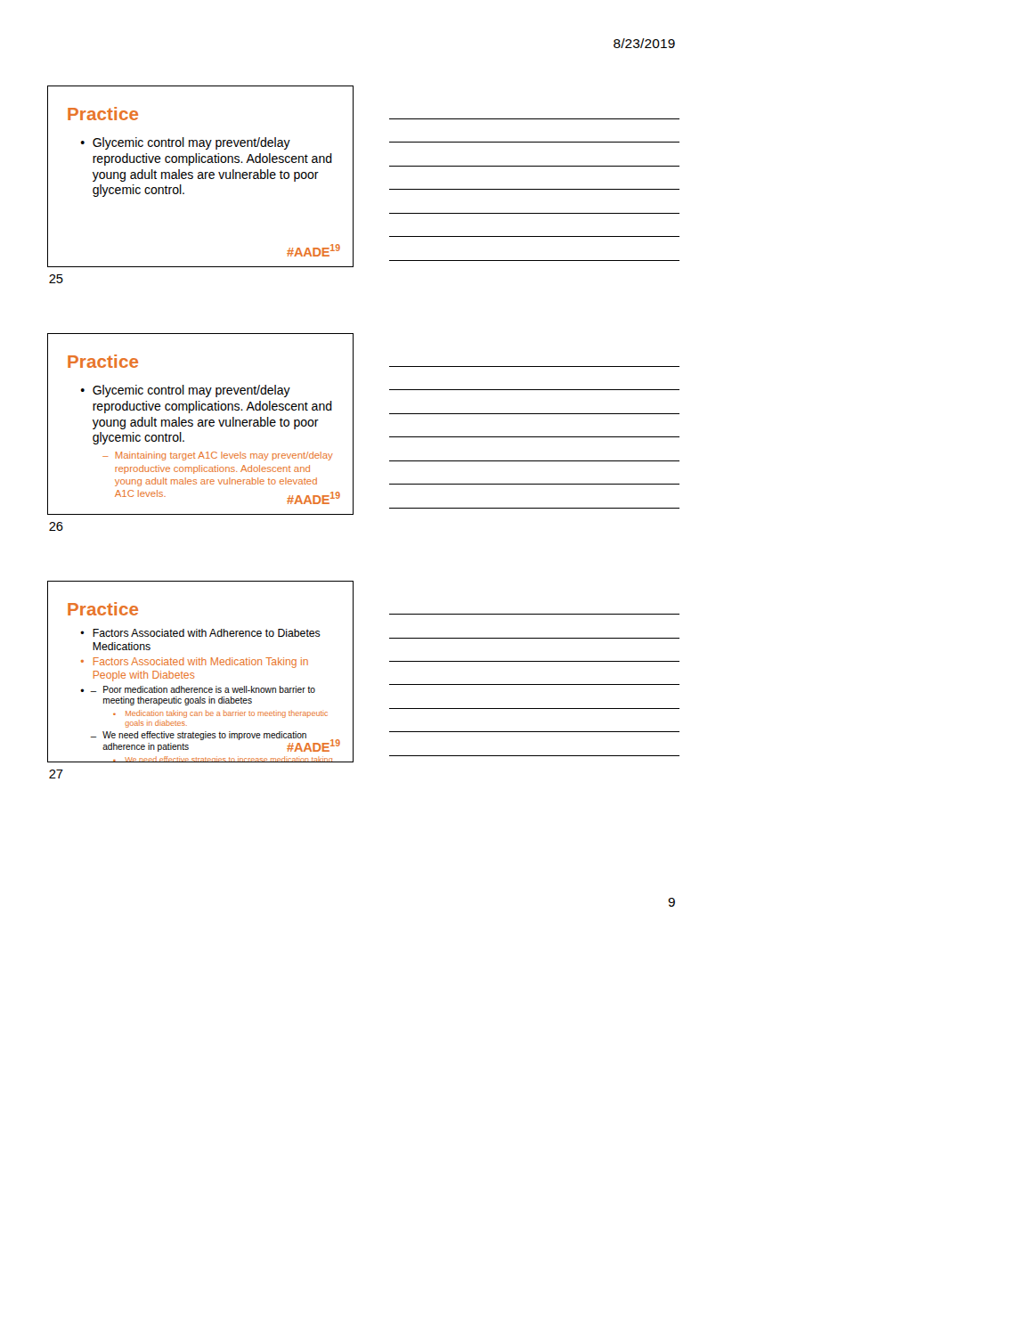8/23/2019
Practice
Glycemic control may prevent/delay reproductive complications. Adolescent and young adult males are vulnerable to poor glycemic control.
#AADE19
25
Practice
Glycemic control may prevent/delay reproductive complications. Adolescent and young adult males are vulnerable to poor glycemic control.
Maintaining target A1C levels may prevent/delay reproductive complications. Adolescent and young adult males are vulnerable to elevated A1C levels.
#AADE19
26
Practice
Factors Associated with Adherence to Diabetes Medications
Factors Associated with Medication Taking in People with Diabetes
Poor medication adherence is a well-known barrier to meeting therapeutic goals in diabetes
Medication taking can be a barrier to meeting therapeutic goals in diabetes.
We need effective strategies to improve medication adherence in patients
We need effective strategies to increase medication taking in people with diabetes
#AADE19
27
9